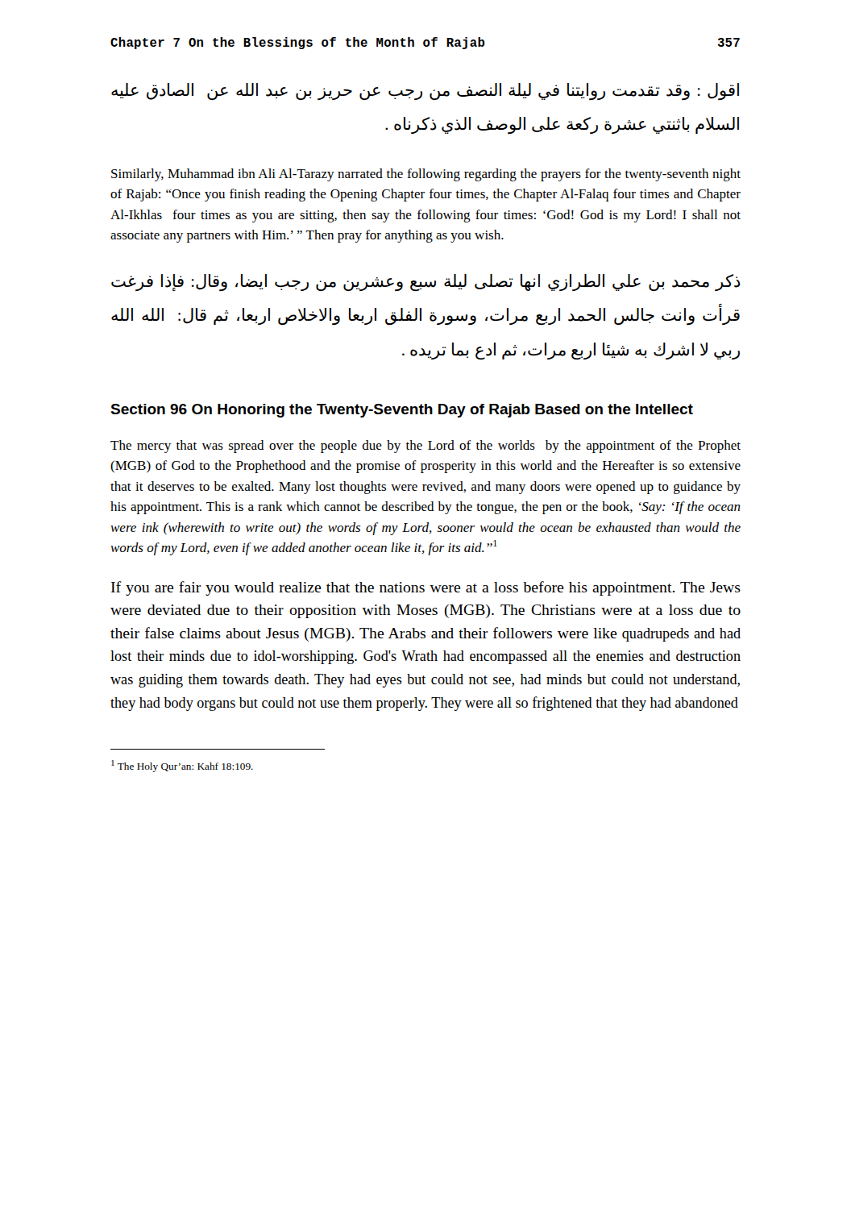Chapter 7 On the Blessings of the Month of Rajab 357
اقول : وقد تقدمت روايتنا في ليلة النصف من رجب عن حريز بن عبد الله عن الصادق عليه السلام باثنتي عشرة ركعة على الوصف الذي ذكرناه .
Similarly, Muhammad ibn Ali Al-Tarazy narrated the following regarding the prayers for the twenty-seventh night of Rajab: “Once you finish reading the Opening Chapter four times, the Chapter Al-Falaq four times and Chapter Al-Ikhlas four times as you are sitting, then say the following four times: ‘God! God is my Lord! I shall not associate any partners with Him.’ ” Then pray for anything as you wish.
ذكر محمد بن علي الطرازي انها تصلى ليلة سبع وعشرين من رجب ايضا، وقال: فإذا فرغت قرأت وانت جالس الحمد اربع مرات، وسورة الفلق اربعا والاخلاص اربعا، ثم قال: الله الله ربي لا اشرك به شيئا اربع مرات، ثم ادع بما تريده .
Section 96 On Honoring the Twenty-Seventh Day of Rajab Based on the Intellect
The mercy that was spread over the people due by the Lord of the worlds by the appointment of the Prophet (MGB) of God to the Prophethood and the promise of prosperity in this world and the Hereafter is so extensive that it deserves to be exalted. Many lost thoughts were revived, and many doors were opened up to guidance by his appointment. This is a rank which cannot be described by the tongue, the pen or the book, ‘Say: ‘If the ocean were ink (wherewith to write out) the words of my Lord, sooner would the ocean be exhausted than would the words of my Lord, even if we added another ocean like it, for its aid.’’1
If you are fair you would realize that the nations were at a loss before his appointment. The Jews were deviated due to their opposition with Moses (MGB). The Christians were at a loss due to their false claims about Jesus (MGB). The Arabs and their followers were like quadrupeds and had lost their minds due to idol-worshipping. God's Wrath had encompassed all the enemies and destruction was guiding them towards death. They had eyes but could not see, had minds but could not understand, they had body organs but could not use them properly. They were all so frightened that they had abandoned
1 The Holy Qur’an: Kahf 18:109.